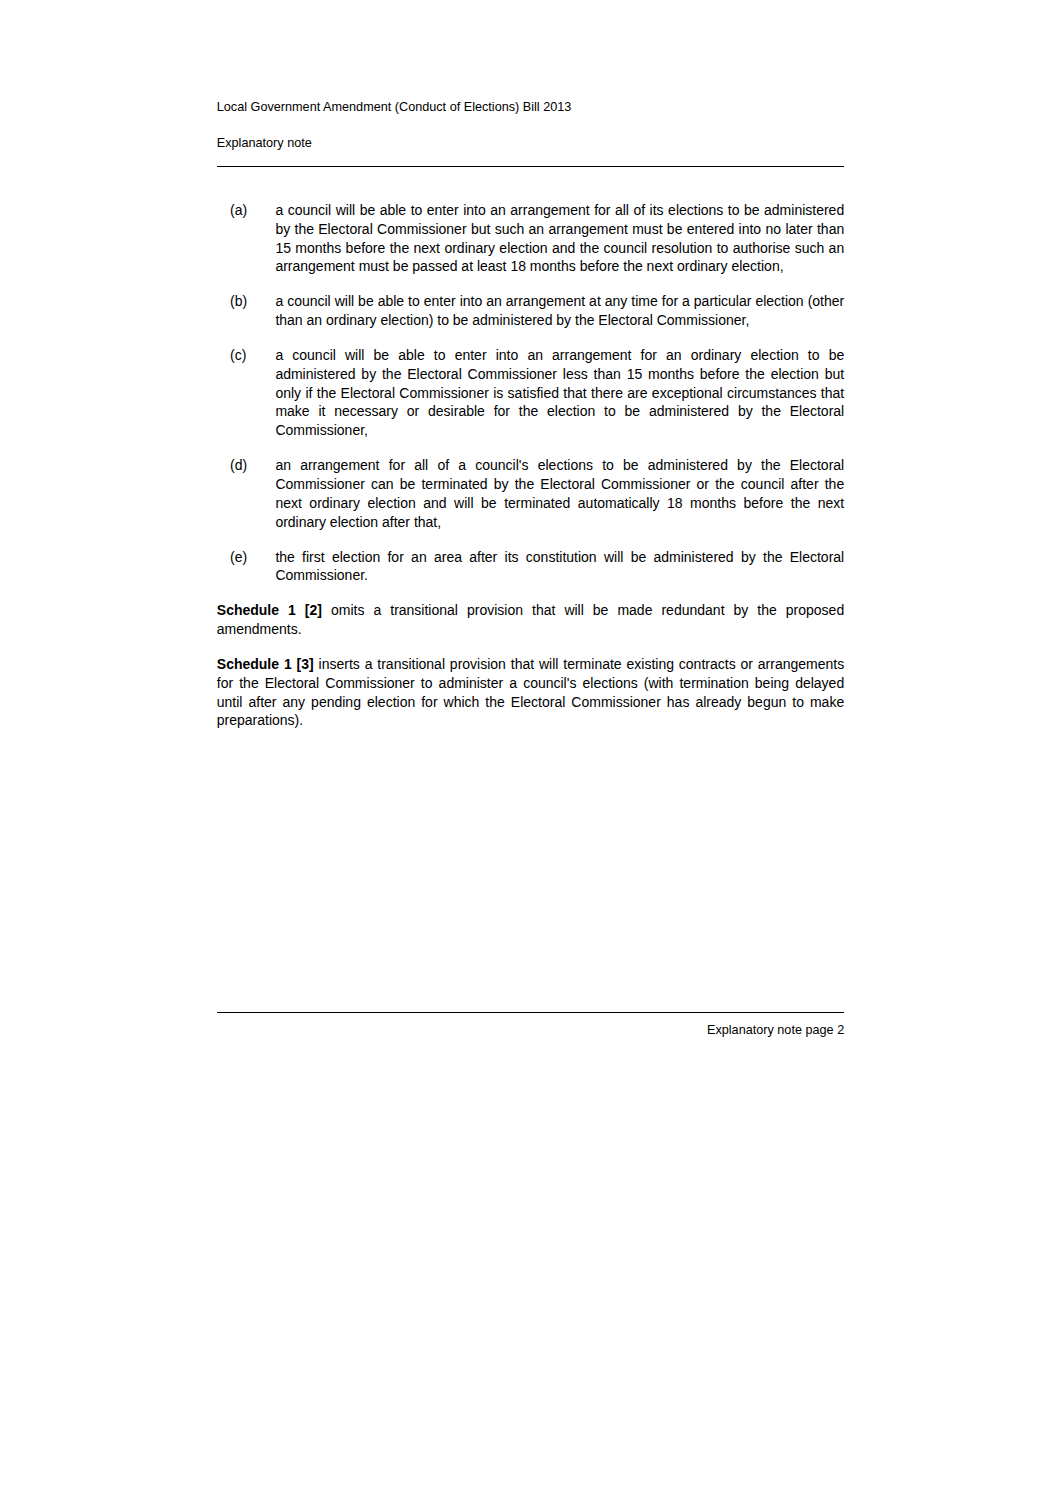Local Government Amendment (Conduct of Elections) Bill 2013
Explanatory note
(a) a council will be able to enter into an arrangement for all of its elections to be administered by the Electoral Commissioner but such an arrangement must be entered into no later than 15 months before the next ordinary election and the council resolution to authorise such an arrangement must be passed at least 18 months before the next ordinary election,
(b) a council will be able to enter into an arrangement at any time for a particular election (other than an ordinary election) to be administered by the Electoral Commissioner,
(c) a council will be able to enter into an arrangement for an ordinary election to be administered by the Electoral Commissioner less than 15 months before the election but only if the Electoral Commissioner is satisfied that there are exceptional circumstances that make it necessary or desirable for the election to be administered by the Electoral Commissioner,
(d) an arrangement for all of a council's elections to be administered by the Electoral Commissioner can be terminated by the Electoral Commissioner or the council after the next ordinary election and will be terminated automatically 18 months before the next ordinary election after that,
(e) the first election for an area after its constitution will be administered by the Electoral Commissioner.
Schedule 1 [2] omits a transitional provision that will be made redundant by the proposed amendments.
Schedule 1 [3] inserts a transitional provision that will terminate existing contracts or arrangements for the Electoral Commissioner to administer a council's elections (with termination being delayed until after any pending election for which the Electoral Commissioner has already begun to make preparations).
Explanatory note page 2